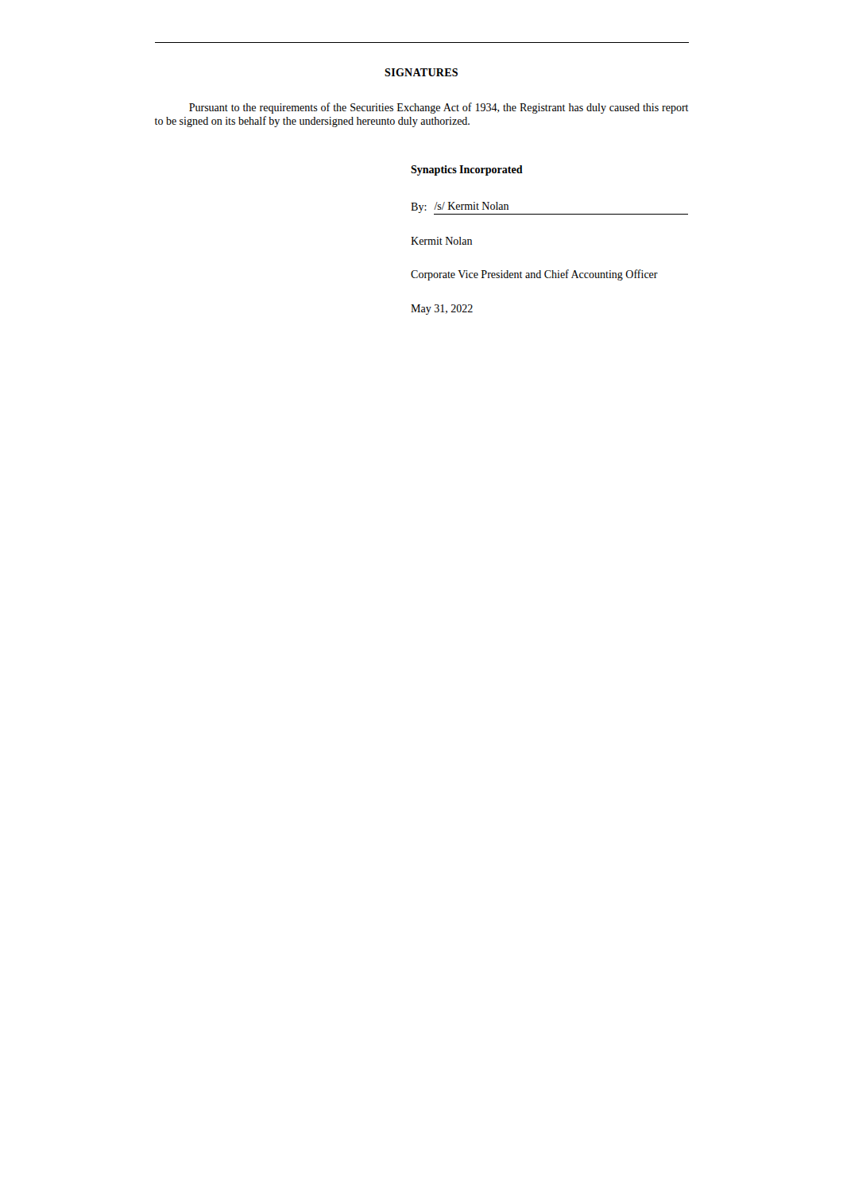SIGNATURES
Pursuant to the requirements of the Securities Exchange Act of 1934, the Registrant has duly caused this report to be signed on its behalf by the undersigned hereunto duly authorized.
Synaptics Incorporated
| By: | /s/ Kermit Nolan |
Kermit Nolan
Corporate Vice President and Chief Accounting Officer
May 31, 2022